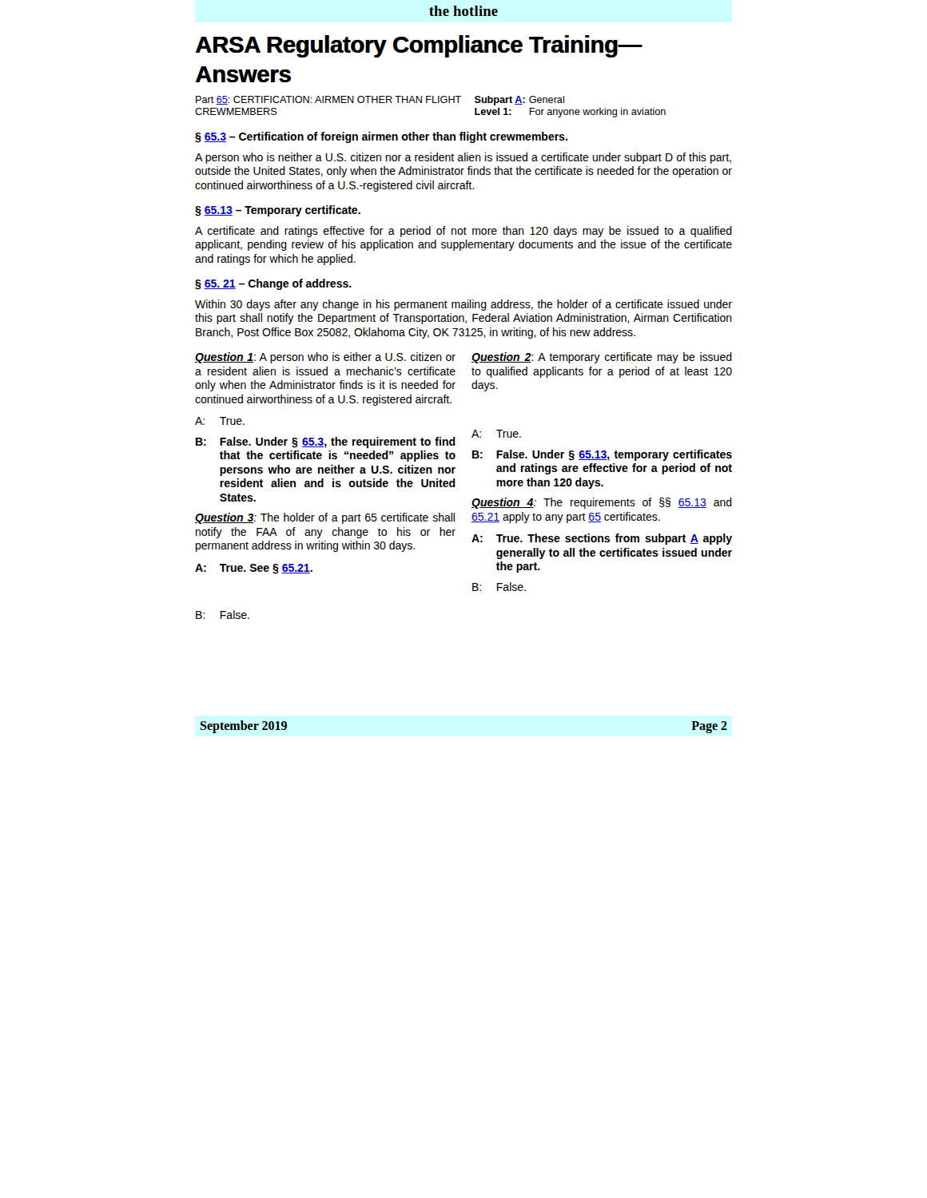the hotline
ARSA Regulatory Compliance Training—Answers
| Part 65 : CERTIFICATION: AIRMEN OTHER THAN FLIGHT CREWMEMBERS | / Subpart A : / General / / Level 1: / For anyone working in aviation / |
§ 65.3 – Certification of foreign airmen other than flight crewmembers.
A person who is neither a U.S. citizen nor a resident alien is issued a certificate under subpart D of this part, outside the United States, only when the Administrator finds that the certificate is needed for the operation or continued airworthiness of a U.S.-registered civil aircraft.
§ 65.13 – Temporary certificate.
A certificate and ratings effective for a period of not more than 120 days may be issued to a qualified applicant, pending review of his application and supplementary documents and the issue of the certificate and ratings for which he applied.
§ 65. 21 – Change of address.
Within 30 days after any change in his permanent mailing address, the holder of a certificate issued under this part shall notify the Department of Transportation, Federal Aviation Administration, Airman Certification Branch, Post Office Box 25082, Oklahoma City, OK 73125, in writing, of his new address.
| Question 1 : A person who is either a U.S. citizen or a resident alien is issued a mechanic’s certificate only when the Administrator finds is it is needed for continued airworthiness of a U.S. registered aircraft. A: True. B: False. Under § 65.3 , the requirement to find that the certificate is “needed” applies to persons who are neither a U.S. citizen nor resident alien and is outside the United States. Question 3 : The holder of a part 65 certificate shall notify the FAA of any change to his or her permanent address in writing within 30 days. A: True. See § 65.21 . B: False. | Question 2 : A temporary certificate may be issued to qualified applicants for a period of at least 120 days. A: True. B: False. Under § 65.13 , temporary certificates and ratings are effective for a period of not more than 120 days. Question 4 : The requirements of §§ 65.13 and 65.21 apply to any part 65 certificates. A: True. These sections from subpart A apply generally to all the certificates issued under the part. B: False. |
September 2019 Page 2